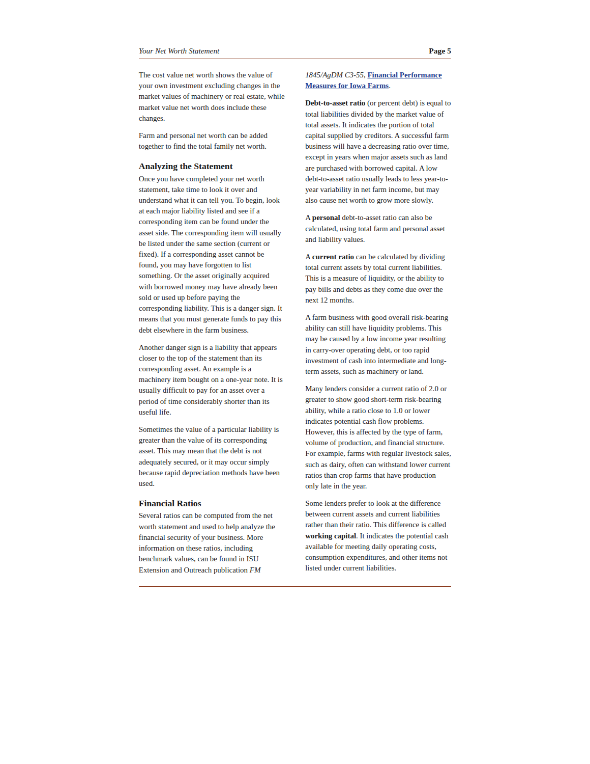Your Net Worth Statement Page 5
The cost value net worth shows the value of your own investment excluding changes in the market values of machinery or real estate, while market value net worth does include these changes.
Farm and personal net worth can be added together to find the total family net worth.
Analyzing the Statement
Once you have completed your net worth statement, take time to look it over and understand what it can tell you. To begin, look at each major liability listed and see if a corresponding item can be found under the asset side. The corresponding item will usually be listed under the same section (current or fixed). If a corresponding asset cannot be found, you may have forgotten to list something. Or the asset originally acquired with borrowed money may have already been sold or used up before paying the corresponding liability. This is a danger sign. It means that you must generate funds to pay this debt elsewhere in the farm business.
Another danger sign is a liability that appears closer to the top of the statement than its corresponding asset. An example is a machinery item bought on a one-year note. It is usually difficult to pay for an asset over a period of time considerably shorter than its useful life.
Sometimes the value of a particular liability is greater than the value of its corresponding asset. This may mean that the debt is not adequately secured, or it may occur simply because rapid depreciation methods have been used.
Financial Ratios
Several ratios can be computed from the net worth statement and used to help analyze the financial security of your business. More information on these ratios, including benchmark values, can be found in ISU Extension and Outreach publication FM 1845/AgDM C3-55, Financial Performance Measures for Iowa Farms.
Debt-to-asset ratio (or percent debt) is equal to total liabilities divided by the market value of total assets. It indicates the portion of total capital supplied by creditors. A successful farm business will have a decreasing ratio over time, except in years when major assets such as land are purchased with borrowed capital. A low debt-to-asset ratio usually leads to less year-to-year variability in net farm income, but may also cause net worth to grow more slowly.
A personal debt-to-asset ratio can also be calculated, using total farm and personal asset and liability values.
A current ratio can be calculated by dividing total current assets by total current liabilities. This is a measure of liquidity, or the ability to pay bills and debts as they come due over the next 12 months.
A farm business with good overall risk-bearing ability can still have liquidity problems. This may be caused by a low income year resulting in carry-over operating debt, or too rapid investment of cash into intermediate and long-term assets, such as machinery or land.
Many lenders consider a current ratio of 2.0 or greater to show good short-term risk-bearing ability, while a ratio close to 1.0 or lower indicates potential cash flow problems. However, this is affected by the type of farm, volume of production, and financial structure. For example, farms with regular livestock sales, such as dairy, often can withstand lower current ratios than crop farms that have production only late in the year.
Some lenders prefer to look at the difference between current assets and current liabilities rather than their ratio. This difference is called working capital. It indicates the potential cash available for meeting daily operating costs, consumption expenditures, and other items not listed under current liabilities.